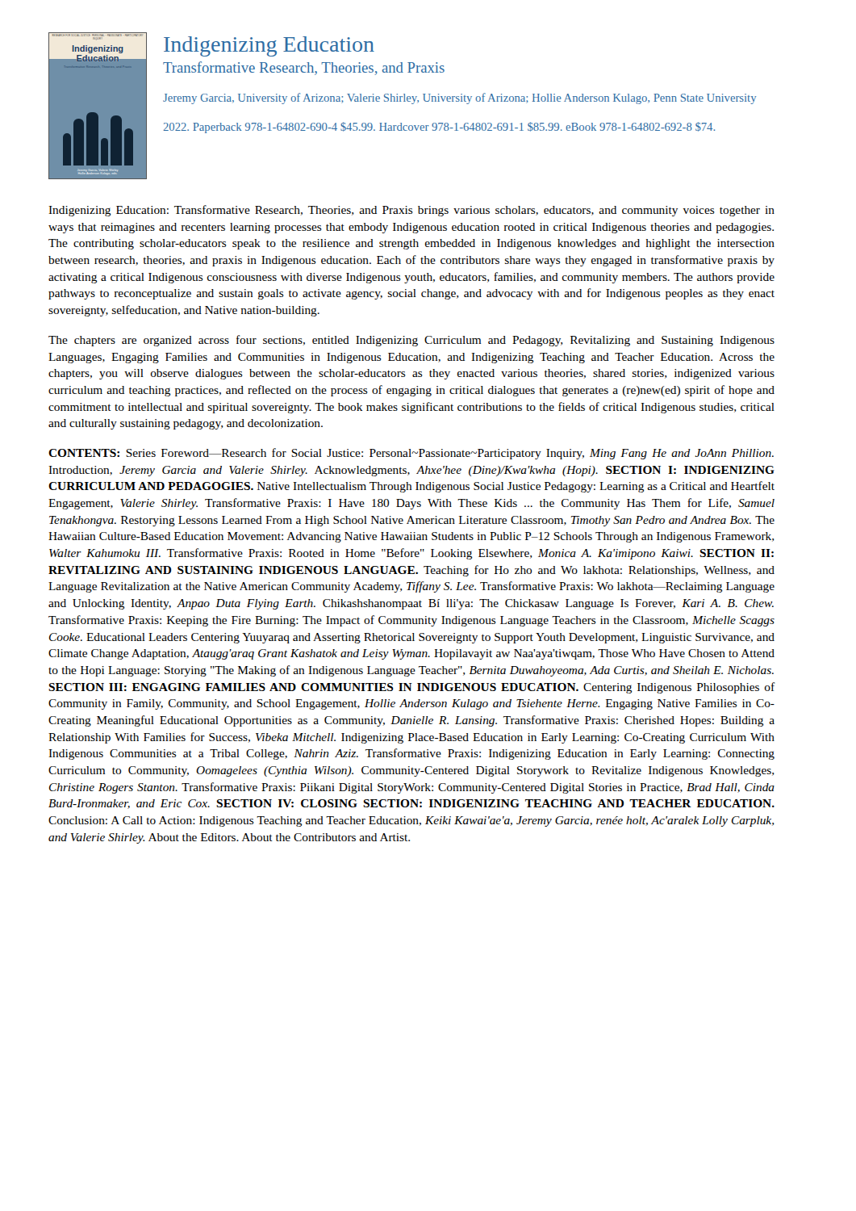RESEARCH FOR SOCIAL JUSTICE: PERSONAL ~ PASSIONATE ~ PARTICIPATORY INQUIRY
Indigenizing
Education
Transformative Research, Theories, and Praxis
Jeremy Garcia, Valerie Shirley
Hollie Anderson Kulago, eds.
Indigenizing Education
Transformative Research, Theories, and Praxis
Jeremy Garcia, University of Arizona; Valerie Shirley, University of Arizona; Hollie Anderson Kulago, Penn State University
2022. Paperback 978-1-64802-690-4 $45.99. Hardcover 978-1-64802-691-1 $85.99. eBook 978-1-64802-692-8 $74.
Indigenizing Education: Transformative Research, Theories, and Praxis brings various scholars, educators, and community voices together in ways that reimagines and recenters learning processes that embody Indigenous education rooted in critical Indigenous theories and pedagogies. The contributing scholar-educators speak to the resilience and strength embedded in Indigenous knowledges and highlight the intersection between research, theories, and praxis in Indigenous education. Each of the contributors share ways they engaged in transformative praxis by activating a critical Indigenous consciousness with diverse Indigenous youth, educators, families, and community members. The authors provide pathways to reconceptualize and sustain goals to activate agency, social change, and advocacy with and for Indigenous peoples as they enact sovereignty, selfeducation, and Native nation-building.
The chapters are organized across four sections, entitled Indigenizing Curriculum and Pedagogy, Revitalizing and Sustaining Indigenous Languages, Engaging Families and Communities in Indigenous Education, and Indigenizing Teaching and Teacher Education. Across the chapters, you will observe dialogues between the scholar-educators as they enacted various theories, shared stories, indigenized various curriculum and teaching practices, and reflected on the process of engaging in critical dialogues that generates a (re)new(ed) spirit of hope and commitment to intellectual and spiritual sovereignty. The book makes significant contributions to the fields of critical Indigenous studies, critical and culturally sustaining pedagogy, and decolonization.
CONTENTS: Series Foreword—Research for Social Justice: Personal~Passionate~Participatory Inquiry, Ming Fang He and JoAnn Phillion. Introduction, Jeremy Garcia and Valerie Shirley. Acknowledgments, Ahxe'hee (Dine)/Kwa'kwha (Hopi). SECTION I: INDIGENIZING CURRICULUM AND PEDAGOGIES. Native Intellectualism Through Indigenous Social Justice Pedagogy: Learning as a Critical and Heartfelt Engagement, Valerie Shirley. Transformative Praxis: I Have 180 Days With These Kids ... the Community Has Them for Life, Samuel Tenakhongva. Restorying Lessons Learned From a High School Native American Literature Classroom, Timothy San Pedro and Andrea Box. The Hawaiian Culture-Based Education Movement: Advancing Native Hawaiian Students in Public P–12 Schools Through an Indigenous Framework, Walter Kahumoku III. Transformative Praxis: Rooted in Home "Before" Looking Elsewhere, Monica A. Ka'imipono Kaiwi. SECTION II: REVITALIZING AND SUSTAINING INDIGENOUS LANGUAGE. Teaching for Ho zho and Wo lakhota: Relationships, Wellness, and Language Revitalization at the Native American Community Academy, Tiffany S. Lee. Transformative Praxis: Wo lakhota—Reclaiming Language and Unlocking Identity, Anpao Duta Flying Earth. Chikashshanompaat Bí lli'ya: The Chickasaw Language Is Forever, Kari A. B. Chew. Transformative Praxis: Keeping the Fire Burning: The Impact of Community Indigenous Language Teachers in the Classroom, Michelle Scaggs Cooke. Educational Leaders Centering Yuuyaraq and Asserting Rhetorical Sovereignty to Support Youth Development, Linguistic Survivance, and Climate Change Adaptation, Ataugg'araq Grant Kashatok and Leisy Wyman. Hopilavayit aw Naa'aya'tiwqam, Those Who Have Chosen to Attend to the Hopi Language: Storying "The Making of an Indigenous Language Teacher", Bernita Duwahoyeoma, Ada Curtis, and Sheilah E. Nicholas. SECTION III: ENGAGING FAMILIES AND COMMUNITIES IN INDIGENOUS EDUCATION. Centering Indigenous Philosophies of Community in Family, Community, and School Engagement, Hollie Anderson Kulago and Tsiehente Herne. Engaging Native Families in Co-Creating Meaningful Educational Opportunities as a Community, Danielle R. Lansing. Transformative Praxis: Cherished Hopes: Building a Relationship With Families for Success, Vibeka Mitchell. Indigenizing Place-Based Education in Early Learning: Co-Creating Curriculum With Indigenous Communities at a Tribal College, Nahrin Aziz. Transformative Praxis: Indigenizing Education in Early Learning: Connecting Curriculum to Community, Oomagelees (Cynthia Wilson). Community-Centered Digital Storywork to Revitalize Indigenous Knowledges, Christine Rogers Stanton. Transformative Praxis: Piikani Digital StoryWork: Community-Centered Digital Stories in Practice, Brad Hall, Cinda Burd-Ironmaker, and Eric Cox. SECTION IV: CLOSING SECTION: INDIGENIZING TEACHING AND TEACHER EDUCATION. Conclusion: A Call to Action: Indigenous Teaching and Teacher Education, Keiki Kawai'ae'a, Jeremy Garcia, renée holt, Ac'aralek Lolly Carpluk, and Valerie Shirley. About the Editors. About the Contributors and Artist.